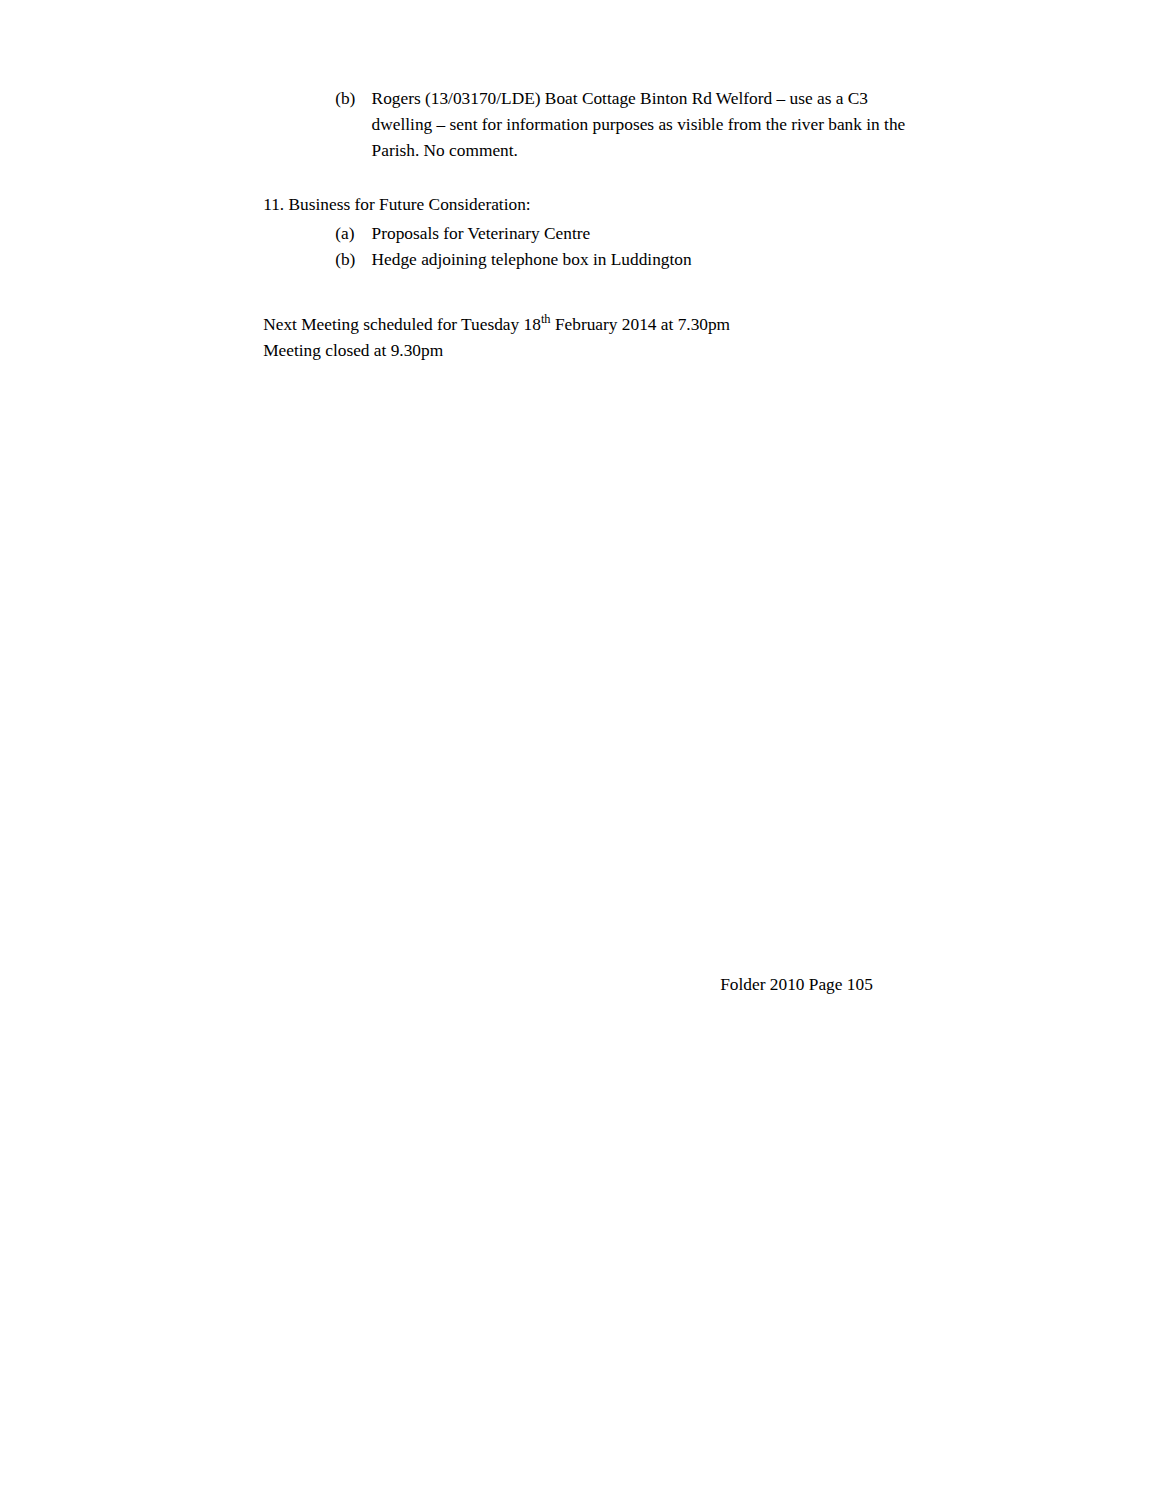(b) Rogers (13/03170/LDE) Boat Cottage Binton Rd Welford – use as a C3 dwelling – sent for information purposes as visible from the river bank in the Parish. No comment.
11. Business for Future Consideration:
(a) Proposals for Veterinary Centre
(b) Hedge adjoining telephone box in Luddington
Next Meeting scheduled for Tuesday 18th February 2014 at 7.30pm
Meeting closed at 9.30pm
Folder 2010 Page 105